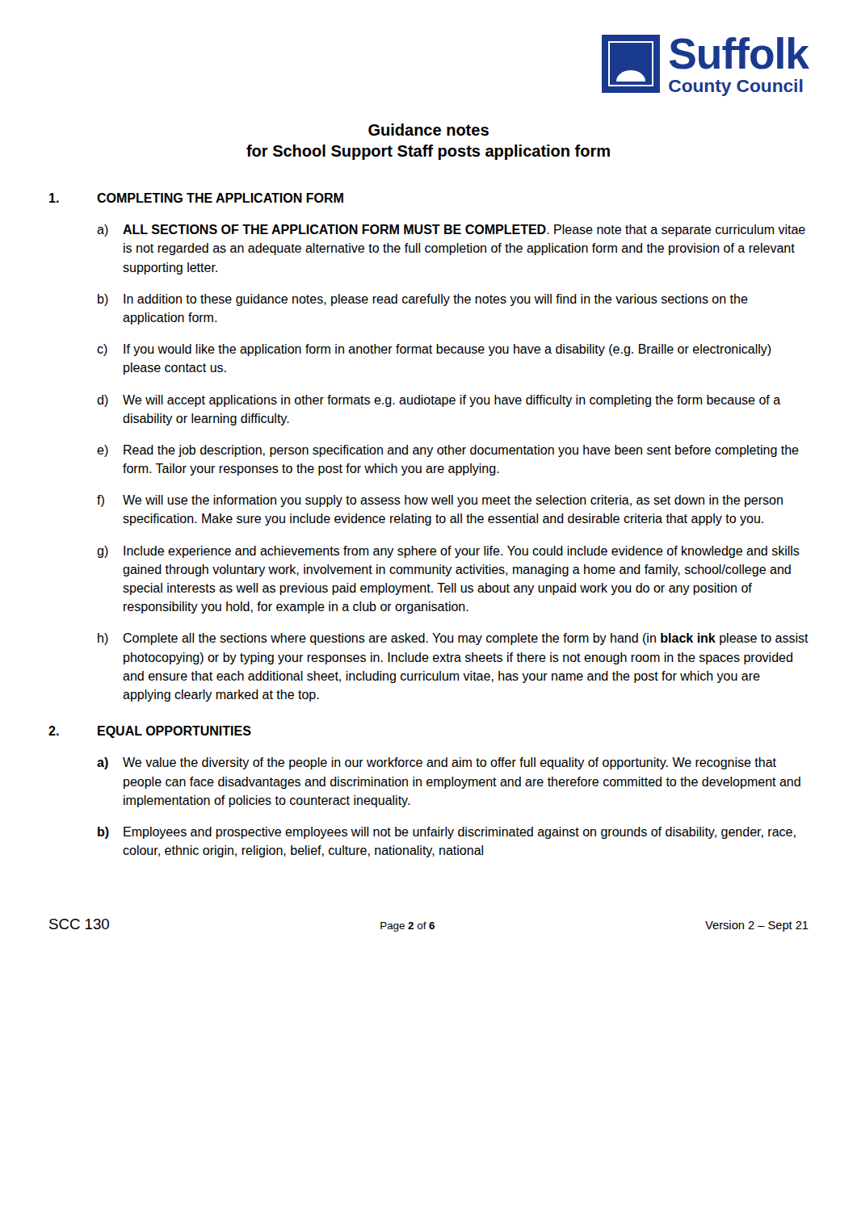Suffolk County Council
Guidance notes
for School Support Staff posts application form
1. COMPLETING THE APPLICATION FORM
ALL SECTIONS OF THE APPLICATION FORM MUST BE COMPLETED. Please note that a separate curriculum vitae is not regarded as an adequate alternative to the full completion of the application form and the provision of a relevant supporting letter.
In addition to these guidance notes, please read carefully the notes you will find in the various sections on the application form.
If you would like the application form in another format because you have a disability (e.g. Braille or electronically) please contact us.
We will accept applications in other formats e.g. audiotape if you have difficulty in completing the form because of a disability or learning difficulty.
Read the job description, person specification and any other documentation you have been sent before completing the form. Tailor your responses to the post for which you are applying.
We will use the information you supply to assess how well you meet the selection criteria, as set down in the person specification. Make sure you include evidence relating to all the essential and desirable criteria that apply to you.
Include experience and achievements from any sphere of your life. You could include evidence of knowledge and skills gained through voluntary work, involvement in community activities, managing a home and family, school/college and special interests as well as previous paid employment. Tell us about any unpaid work you do or any position of responsibility you hold, for example in a club or organisation.
Complete all the sections where questions are asked. You may complete the form by hand (in black ink please to assist photocopying) or by typing your responses in. Include extra sheets if there is not enough room in the spaces provided and ensure that each additional sheet, including curriculum vitae, has your name and the post for which you are applying clearly marked at the top.
2. EQUAL OPPORTUNITIES
We value the diversity of the people in our workforce and aim to offer full equality of opportunity. We recognise that people can face disadvantages and discrimination in employment and are therefore committed to the development and implementation of policies to counteract inequality.
Employees and prospective employees will not be unfairly discriminated against on grounds of disability, gender, race, colour, ethnic origin, religion, belief, culture, nationality, national
SCC 130 Page 2 of 6 Version 2 – Sept 21